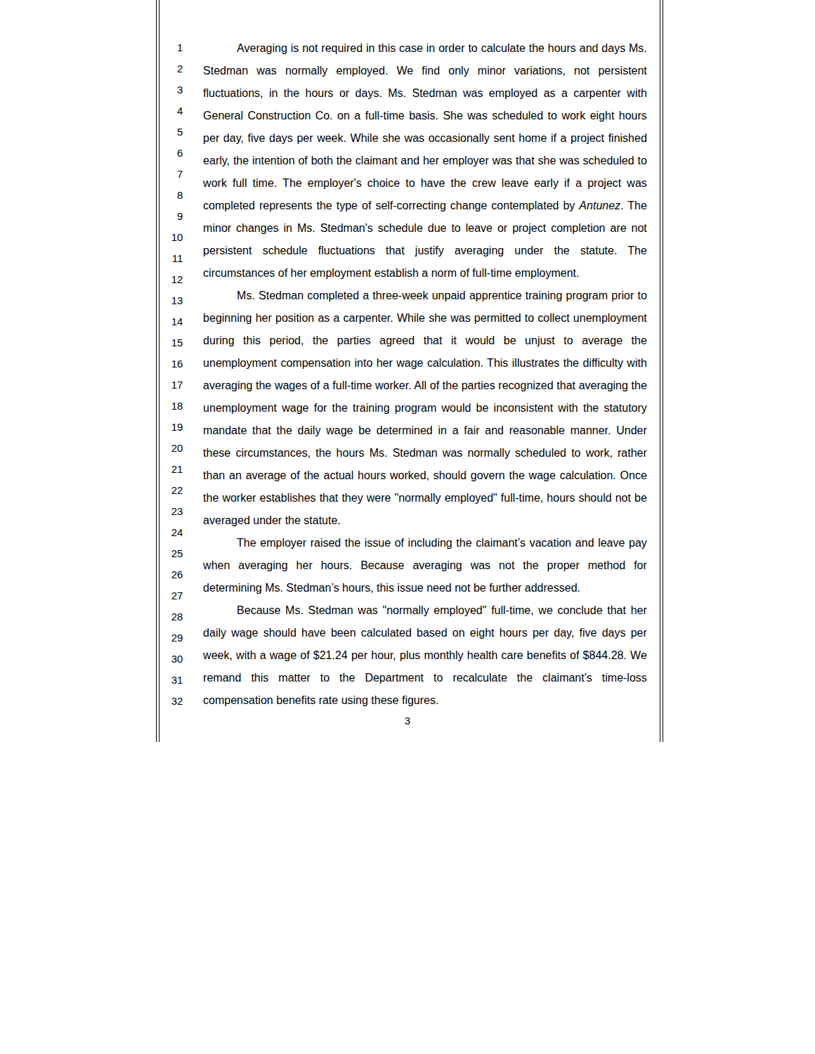1
2
3
4
5
6
7
8
9
10
11
12
13
14
15
16
17
18
19
20
21
22
23
24
25
26
27
28
29
30
31
32
Averaging is not required in this case in order to calculate the hours and days Ms. Stedman was normally employed. We find only minor variations, not persistent fluctuations, in the hours or days. Ms. Stedman was employed as a carpenter with General Construction Co. on a full-time basis. She was scheduled to work eight hours per day, five days per week. While she was occasionally sent home if a project finished early, the intention of both the claimant and her employer was that she was scheduled to work full time. The employer's choice to have the crew leave early if a project was completed represents the type of self-correcting change contemplated by Antunez. The minor changes in Ms. Stedman's schedule due to leave or project completion are not persistent schedule fluctuations that justify averaging under the statute. The circumstances of her employment establish a norm of full-time employment.
Ms. Stedman completed a three-week unpaid apprentice training program prior to beginning her position as a carpenter. While she was permitted to collect unemployment during this period, the parties agreed that it would be unjust to average the unemployment compensation into her wage calculation. This illustrates the difficulty with averaging the wages of a full-time worker. All of the parties recognized that averaging the unemployment wage for the training program would be inconsistent with the statutory mandate that the daily wage be determined in a fair and reasonable manner. Under these circumstances, the hours Ms. Stedman was normally scheduled to work, rather than an average of the actual hours worked, should govern the wage calculation. Once the worker establishes that they were "normally employed" full-time, hours should not be averaged under the statute.
The employer raised the issue of including the claimant’s vacation and leave pay when averaging her hours. Because averaging was not the proper method for determining Ms. Stedman’s hours, this issue need not be further addressed.
Because Ms. Stedman was "normally employed" full-time, we conclude that her daily wage should have been calculated based on eight hours per day, five days per week, with a wage of $21.24 per hour, plus monthly health care benefits of $844.28. We remand this matter to the Department to recalculate the claimant's time-loss compensation benefits rate using these figures.
3